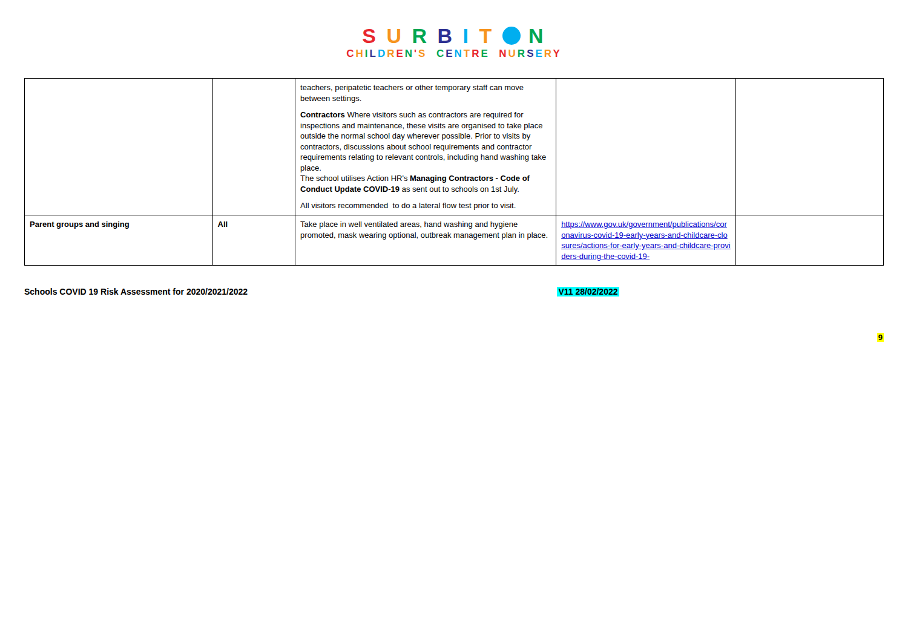S U R B I T N
CHILDREN'S CENTRE NURSERY
| | | teachers, peripatetic teachers or other temporary staff can move between settings. Contractors Where visitors such as contractors are required for inspections and maintenance, these visits are organised to take place outside the normal school day wherever possible. Prior to visits by contractors, discussions about school requirements and contractor requirements relating to relevant controls, including hand washing take place. The school utilises Action HR's Managing Contractors - Code of Conduct Update COVID-19 as sent out to schools on 1st July. All visitors recommended to do a lateral flow test prior to visit. | | |
| Parent groups and singing | All | Take place in well ventilated areas, hand washing and hygiene promoted, mask wearing optional, outbreak management plan in place. | https://www.gov.uk/government/publications/coronavirus-covid-19-early-years-and-childcare-closures/actions-for-early-years-and-childcare-providers-during-the-covid-19- | |
Schools COVID 19 Risk Assessment for 2020/2021/2022 V11 28/02/2022
9